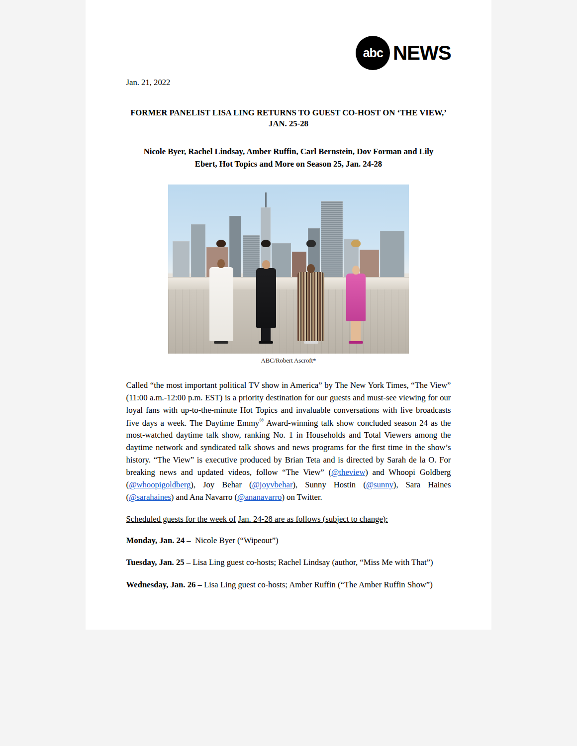abc NEWS
Jan. 21, 2022
FORMER PANELIST LISA LING RETURNS TO GUEST CO-HOST ON ‘THE VIEW,’ JAN. 25-28
Nicole Byer, Rachel Lindsay, Amber Ruffin, Carl Bernstein, Dov Forman and Lily Ebert, Hot Topics and More on Season 25, Jan. 24-28
ABC/Robert Ascroft*
Called “the most important political TV show in America” by The New York Times, “The View” (11:00 a.m.-12:00 p.m. EST) is a priority destination for our guests and must-see viewing for our loyal fans with up-to-the-minute Hot Topics and invaluable conversations with live broadcasts five days a week. The Daytime Emmy® Award-winning talk show concluded season 24 as the most-watched daytime talk show, ranking No. 1 in Households and Total Viewers among the daytime network and syndicated talk shows and news programs for the first time in the show’s history. “The View” is executive produced by Brian Teta and is directed by Sarah de la O. For breaking news and updated videos, follow “The View” (@theview) and Whoopi Goldberg (@whoopigoldberg), Joy Behar (@joyvbehar), Sunny Hostin (@sunny), Sara Haines (@sarahaines) and Ana Navarro (@ananavarro) on Twitter.
Scheduled guests for the week of Jan. 24-28 are as follows (subject to change):
Monday, Jan. 24 – Nicole Byer (“Wipeout”)
Tuesday, Jan. 25 – Lisa Ling guest co-hosts; Rachel Lindsay (author, “Miss Me with That”)
Wednesday, Jan. 26 – Lisa Ling guest co-hosts; Amber Ruffin (“The Amber Ruffin Show”)